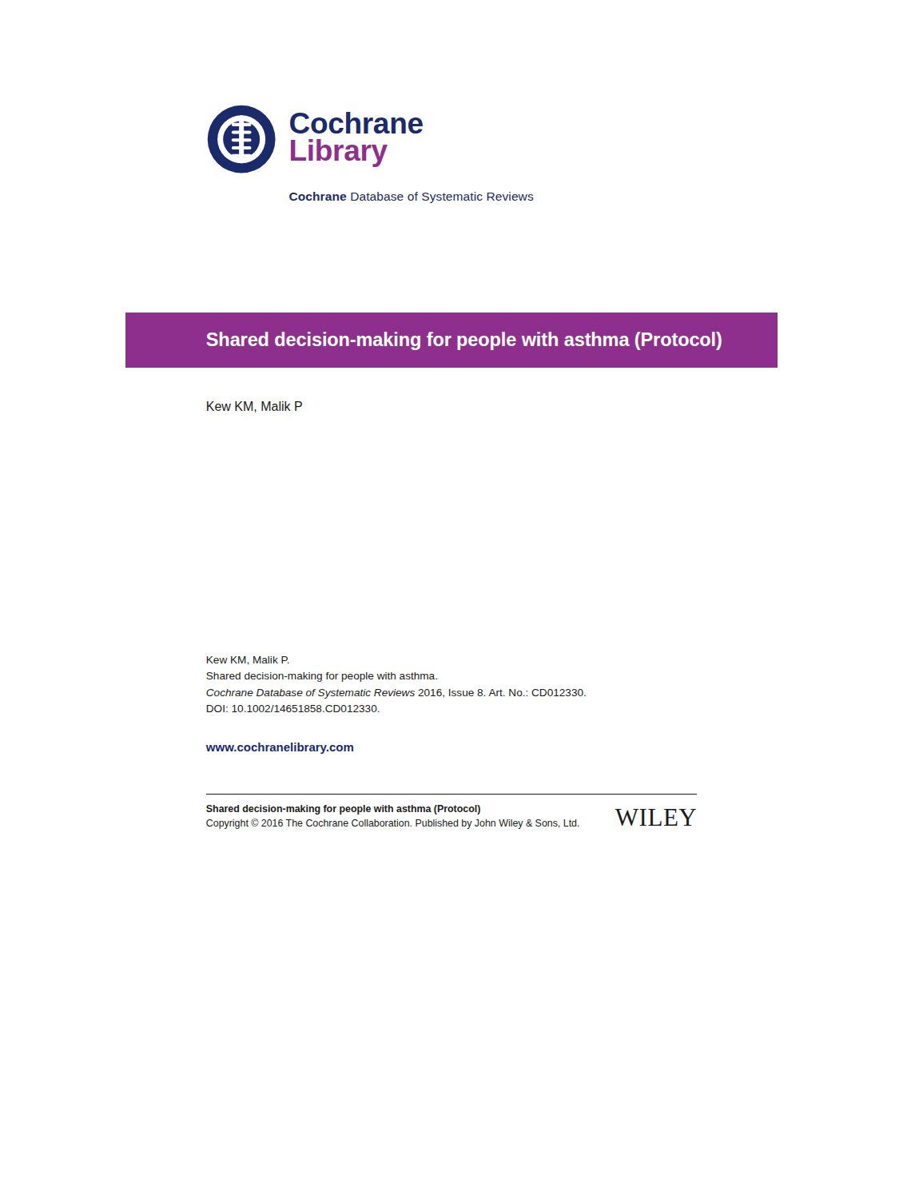Cochrane Library
Cochrane Database of Systematic Reviews
Shared decision-making for people with asthma (Protocol)
Kew KM, Malik P
Kew KM, Malik P.
Shared decision-making for people with asthma.
Cochrane Database of Systematic Reviews 2016, Issue 8. Art. No.: CD012330.
DOI: 10.1002/14651858.CD012330.
www.cochranelibrary.com
Shared decision-making for people with asthma (Protocol)
Copyright © 2016 The Cochrane Collaboration. Published by John Wiley & Sons, Ltd.
WILEY